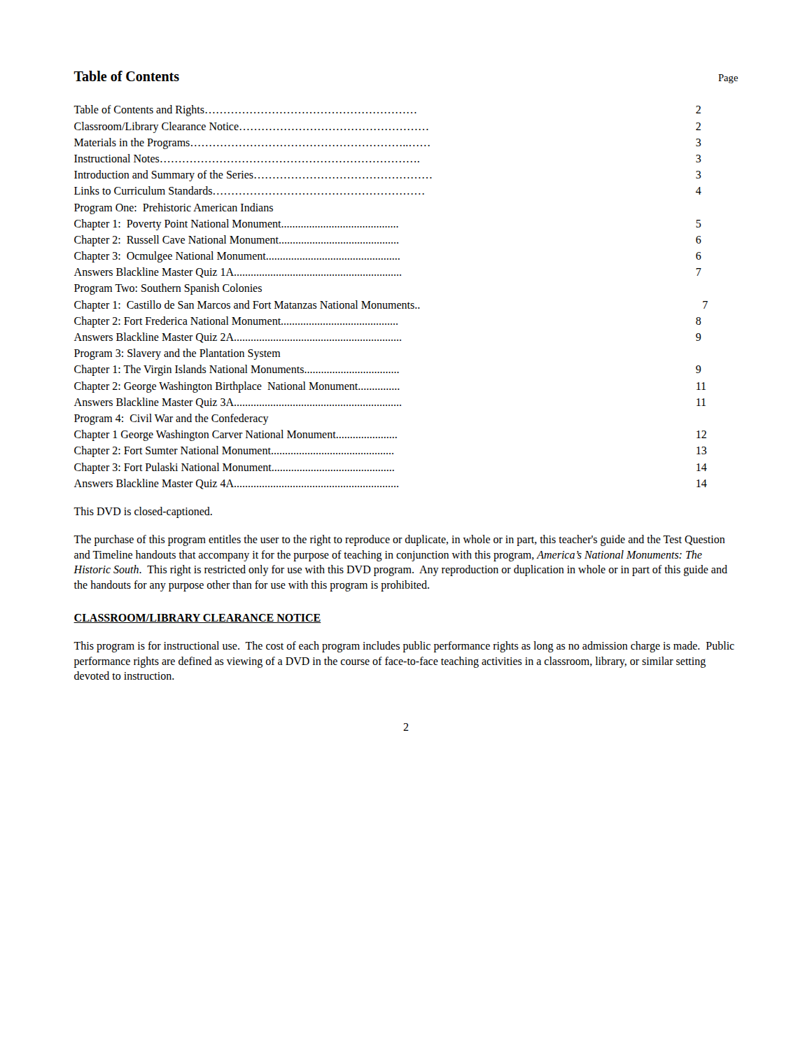Table of Contents
Page
| Table of Contents and Rights………………………………………………… | 2 |
| Classroom/Library Clearance Notice…………………………………………… | 2 |
| Materials in the Programs…………………………………………………..…… | 3 |
| Instructional Notes……………………………………………………………. | 3 |
| Introduction and Summary of the Series………………………………………… | 3 |
| Links to Curriculum Standards………………………………………………… | 4 |
| Program One: Prehistoric American Indians |
| Chapter 1: Poverty Point National Monument.......................................... | 5 |
| Chapter 2: Russell Cave National Monument........................................... | 6 |
| Chapter 3: Ocmulgee National Monument................................................ | 6 |
| Answers Blackline Master Quiz 1A............................................................ | 7 |
| Program Two: Southern Spanish Colonies |
| Chapter 1: Castillo de San Marcos and Fort Matanzas National Monuments.. | 7 |
| Chapter 2: Fort Frederica National Monument.......................................... | 8 |
| Answers Blackline Master Quiz 2A............................................................ | 9 |
| Program 3: Slavery and the Plantation System |
| Chapter 1: The Virgin Islands National Monuments.................................. | 9 |
| Chapter 2: George Washington Birthplace National Monument............... | 11 |
| Answers Blackline Master Quiz 3A............................................................ | 11 |
| Program 4: Civil War and the Confederacy |
| Chapter 1 George Washington Carver National Monument...................... | 12 |
| Chapter 2: Fort Sumter National Monument............................................ | 13 |
| Chapter 3: Fort Pulaski National Monument............................................ | 14 |
| Answers Blackline Master Quiz 4A........................................................... | 14 |
This DVD is closed-captioned.
The purchase of this program entitles the user to the right to reproduce or duplicate, in whole or in part, this teacher's guide and the Test Question and Timeline handouts that accompany it for the purpose of teaching in conjunction with this program, America’s National Monuments: The Historic South. This right is restricted only for use with this DVD program. Any reproduction or duplication in whole or in part of this guide and the handouts for any purpose other than for use with this program is prohibited.
CLASSROOM/LIBRARY CLEARANCE NOTICE
This program is for instructional use. The cost of each program includes public performance rights as long as no admission charge is made. Public performance rights are defined as viewing of a DVD in the course of face-to-face teaching activities in a classroom, library, or similar setting devoted to instruction.
2